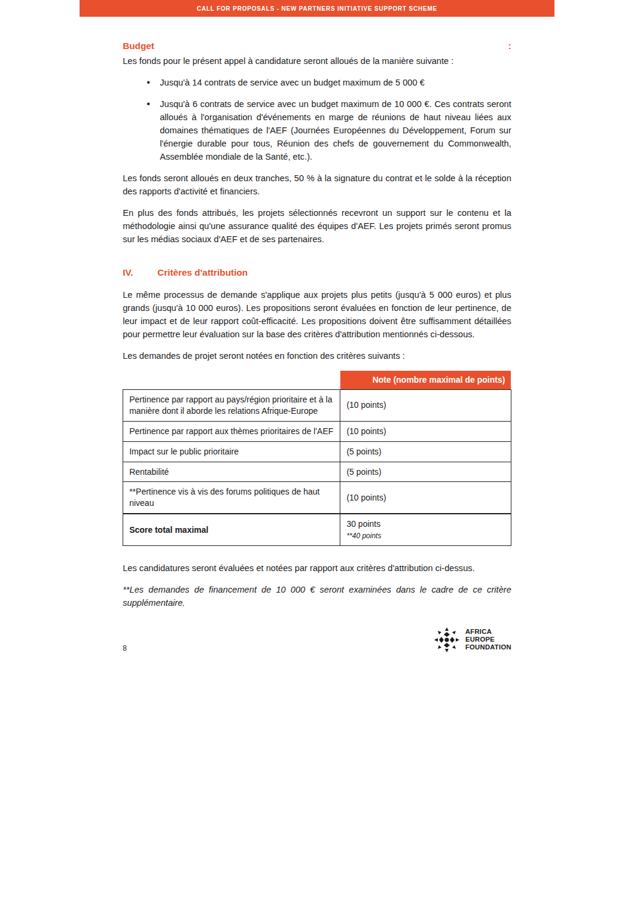Call for Proposals - New Partners Initiative Support Scheme
Budget
:
Les fonds pour le présent appel à candidature seront alloués de la manière suivante :
Jusqu'à 14 contrats de service avec un budget maximum de 5 000 €
Jusqu'à 6 contrats de service avec un budget maximum de 10 000 €. Ces contrats seront alloués à l'organisation d'événements en marge de réunions de haut niveau liées aux domaines thématiques de l'AEF (Journées Européennes du Développement, Forum sur l'énergie durable pour tous, Réunion des chefs de gouvernement du Commonwealth, Assemblée mondiale de la Santé, etc.).
Les fonds seront alloués en deux tranches, 50 % à la signature du contrat et le solde à la réception des rapports d'activité et financiers.
En plus des fonds attribués, les projets sélectionnés recevront un support sur le contenu et la méthodologie ainsi qu'une assurance qualité des équipes d'AEF. Les projets primés seront promus sur les médias sociaux d'AEF et de ses partenaires.
IV. Critères d'attribution
Le même processus de demande s'applique aux projets plus petits (jusqu'à 5 000 euros) et plus grands (jusqu'à 10 000 euros). Les propositions seront évaluées en fonction de leur pertinence, de leur impact et de leur rapport coût-efficacité. Les propositions doivent être suffisamment détaillées pour permettre leur évaluation sur la base des critères d'attribution mentionnés ci-dessous.
Les demandes de projet seront notées en fonction des critères suivants :
| | Note (nombre maximal de points) |
| --- | --- |
| Pertinence par rapport au pays/région prioritaire et à la manière dont il aborde les relations Afrique-Europe | (10 points) |
| Pertinence par rapport aux thèmes prioritaires de l'AEF | (10 points) |
| Impact sur le public prioritaire | (5 points) |
| Rentabilité | (5 points) |
| **Pertinence vis à vis des forums politiques de haut niveau | (10 points) |
| Score total maximal | 30 points **40 points |
Les candidatures seront évaluées et notées par rapport aux critères d'attribution ci-dessus.
**Les demandes de financement de 10 000 € seront examinées dans le cadre de ce critère supplémentaire.
8
AFRICA
EUROPE
FOUNDATION